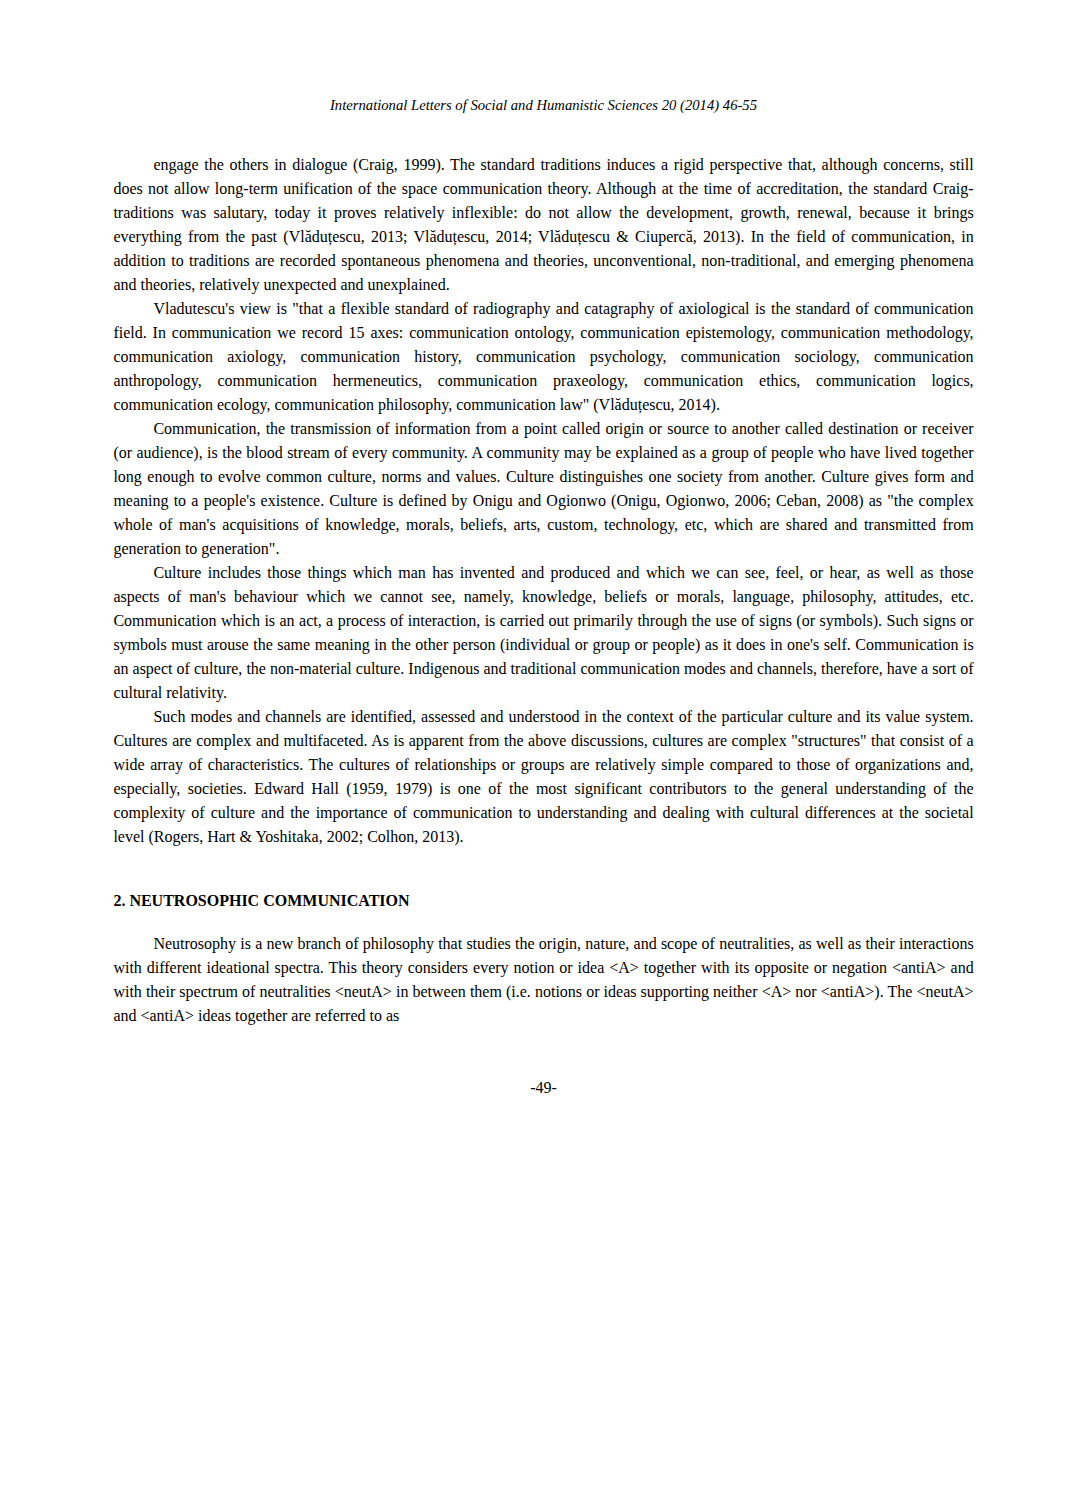International Letters of Social and Humanistic Sciences 20 (2014) 46-55
engage the others in dialogue (Craig, 1999). The standard traditions induces a rigid perspective that, although concerns, still does not allow long-term unification of the space communication theory. Although at the time of accreditation, the standard Craig-traditions was salutary, today it proves relatively inflexible: do not allow the development, growth, renewal, because it brings everything from the past (Vlăduțescu, 2013; Vlăduțescu, 2014; Vlăduțescu & Ciupercă, 2013). In the field of communication, in addition to traditions are recorded spontaneous phenomena and theories, unconventional, non-traditional, and emerging phenomena and theories, relatively unexpected and unexplained.
Vladutescu's view is "that a flexible standard of radiography and catagraphy of axiological is the standard of communication field. In communication we record 15 axes: communication ontology, communication epistemology, communication methodology, communication axiology, communication history, communication psychology, communication sociology, communication anthropology, communication hermeneutics, communication praxeology, communication ethics, communication logics, communication ecology, communication philosophy, communication law" (Vlăduțescu, 2014).
Communication, the transmission of information from a point called origin or source to another called destination or receiver (or audience), is the blood stream of every community. A community may be explained as a group of people who have lived together long enough to evolve common culture, norms and values. Culture distinguishes one society from another. Culture gives form and meaning to a people's existence. Culture is defined by Onigu and Ogionwo (Onigu, Ogionwo, 2006; Ceban, 2008) as "the complex whole of man's acquisitions of knowledge, morals, beliefs, arts, custom, technology, etc, which are shared and transmitted from generation to generation".
Culture includes those things which man has invented and produced and which we can see, feel, or hear, as well as those aspects of man's behaviour which we cannot see, namely, knowledge, beliefs or morals, language, philosophy, attitudes, etc. Communication which is an act, a process of interaction, is carried out primarily through the use of signs (or symbols). Such signs or symbols must arouse the same meaning in the other person (individual or group or people) as it does in one's self. Communication is an aspect of culture, the non-material culture. Indigenous and traditional communication modes and channels, therefore, have a sort of cultural relativity.
Such modes and channels are identified, assessed and understood in the context of the particular culture and its value system. Cultures are complex and multifaceted. As is apparent from the above discussions, cultures are complex "structures" that consist of a wide array of characteristics. The cultures of relationships or groups are relatively simple compared to those of organizations and, especially, societies. Edward Hall (1959, 1979) is one of the most significant contributors to the general understanding of the complexity of culture and the importance of communication to understanding and dealing with cultural differences at the societal level (Rogers, Hart & Yoshitaka, 2002; Colhon, 2013).
2. Neutrosophic Communication
Neutrosophy is a new branch of philosophy that studies the origin, nature, and scope of neutralities, as well as their interactions with different ideational spectra. This theory considers every notion or idea <A> together with its opposite or negation <antiA> and with their spectrum of neutralities <neutA> in between them (i.e. notions or ideas supporting neither <A> nor <antiA>). The <neutA> and <antiA> ideas together are referred to as
-49-